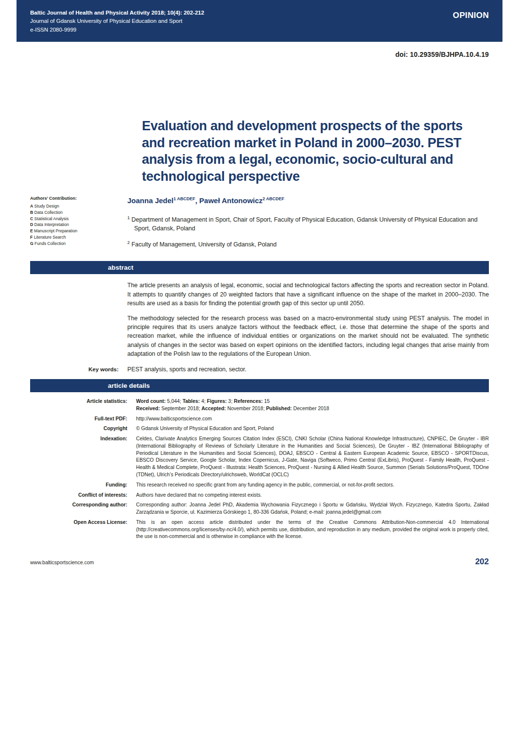Baltic Journal of Health and Physical Activity 2018; 10(4): 202-212
Journal of Gdansk University of Physical Education and Sport
e-ISSN 2080-9999
OPINION
doi: 10.29359/BJHPA.10.4.19
Evaluation and development prospects of the sports and recreation market in Poland in 2000–2030. PEST analysis from a legal, economic, socio-cultural and technological perspective
Authors’ Contribution:
A Study Design
B Data Collection
C Statistical Analysis
D Data Interpretation
E Manuscript Preparation
F Literature Search
G Funds Collection
Joanna Jedel1 ABCDEF, Paweł Antonowicz2 ABCDEF
1 Department of Management in Sport, Chair of Sport, Faculty of Physical Education, Gdansk University of Physical Education and Sport, Gdansk, Poland
2 Faculty of Management, University of Gdansk, Poland
abstract
The article presents an analysis of legal, economic, social and technological factors affecting the sports and recreation sector in Poland. It attempts to quantify changes of 20 weighted factors that have a significant influence on the shape of the market in 2000–2030. The results are used as a basis for finding the potential growth gap of this sector up until 2050.
The methodology selected for the research process was based on a macro-environmental study using PEST analysis. The model in principle requires that its users analyze factors without the feedback effect, i.e. those that determine the shape of the sports and recreation market, while the influence of individual entities or organizations on the market should not be evaluated. The synthetic analysis of changes in the sector was based on expert opinions on the identified factors, including legal changes that arise mainly from adaptation of the Polish law to the regulations of the European Union.
Key words:
PEST analysis, sports and recreation, sector.
article details
| Article statistics: | Word count: 5,044; Tables: 4; Figures: 3; References: 15 Received: September 2018; Accepted: November 2018; Published: December 2018 |
| Full-text PDF: | http://www.balticsportscience.com |
| Copyright | © Gdansk University of Physical Education and Sport, Poland |
| Indexation: | Celdes, Clarivate Analytics Emerging Sources Citation Index (ESCI), CNKI Scholar (China National Knowledge Infrastructure), CNPIEC, De Gruyter - IBR (International Bibliography of Reviews of Scholarly Literature in the Humanities and Social Sciences), De Gruyter - IBZ (International Bibliography of Periodical Literature in the Humanities and Social Sciences), DOAJ, EBSCO - Central & Eastern European Academic Source, EBSCO - SPORTDiscus, EBSCO Discovery Service, Google Scholar, Index Copernicus, J-Gate, Naviga (Softweco, Primo Central (ExLibris), ProQuest - Family Health, ProQuest - Health & Medical Complete, ProQuest - Illustrata: Health Sciences, ProQuest - Nursing & Allied Health Source, Summon (Serials Solutions/ProQuest, TDOne (TDNet), Ulrich’s Periodicals Directory/ulrichsweb, WorldCat (OCLC) |
| Funding: | This research received no specific grant from any funding agency in the public, commercial, or not-for-profit sectors. |
| Conflict of interests: | Authors have declared that no competing interest exists. |
| Corresponding author: | Corresponding author: Joanna Jedel PhD, Akademia Wychowania Fizycznego i Sportu w Gdańsku, Wydział Wych. Fizycznego, Katedra Sportu, Zakład Zarządzania w Sporcie, ul. Kazimierza Górskiego 1, 80-336 Gdańsk, Poland; e-mail: joanna.jedel@gmail.com |
| Open Access License: | This is an open access article distributed under the terms of the Creative Commons Attribution-Non-commercial 4.0 International (http://creativecommons.org/licenses/by-nc/4.0/), which permits use, distribution, and reproduction in any medium, provided the original work is properly cited, the use is non-commercial and is otherwise in compliance with the license. |
www.balticsportscience.com
202